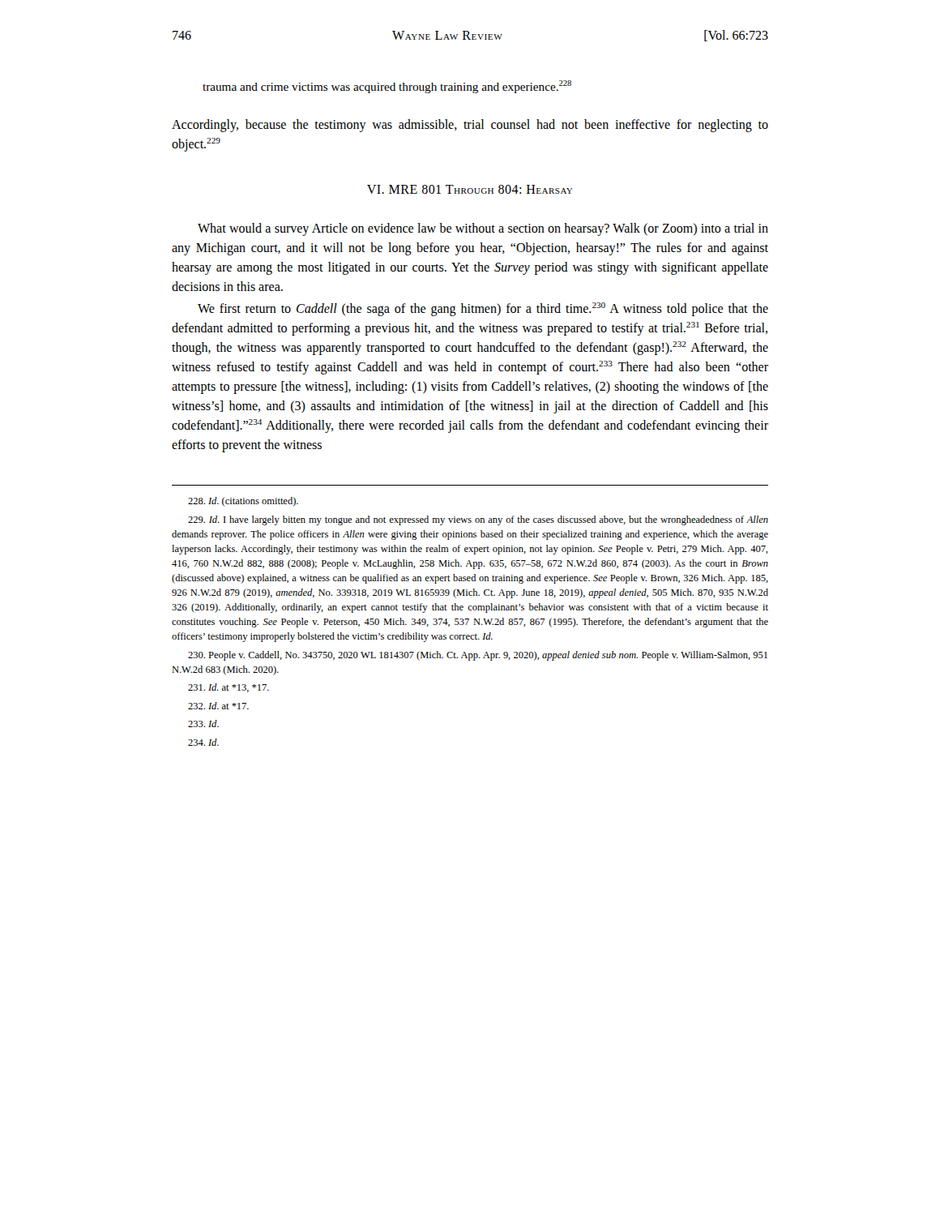746 Wayne Law Review [Vol. 66:723
trauma and crime victims was acquired through training and experience.228
Accordingly, because the testimony was admissible, trial counsel had not been ineffective for neglecting to object.229
VI. MRE 801 Through 804: Hearsay
What would a survey Article on evidence law be without a section on hearsay? Walk (or Zoom) into a trial in any Michigan court, and it will not be long before you hear, “Objection, hearsay!” The rules for and against hearsay are among the most litigated in our courts. Yet the Survey period was stingy with significant appellate decisions in this area.
We first return to Caddell (the saga of the gang hitmen) for a third time.230 A witness told police that the defendant admitted to performing a previous hit, and the witness was prepared to testify at trial.231 Before trial, though, the witness was apparently transported to court handcuffed to the defendant (gasp!).232 Afterward, the witness refused to testify against Caddell and was held in contempt of court.233 There had also been “other attempts to pressure [the witness], including: (1) visits from Caddell’s relatives, (2) shooting the windows of [the witness’s] home, and (3) assaults and intimidation of [the witness] in jail at the direction of Caddell and [his codefendant].”234 Additionally, there were recorded jail calls from the defendant and codefendant evincing their efforts to prevent the witness
Id. (citations omitted).
Id. I have largely bitten my tongue and not expressed my views on any of the cases discussed above, but the wrongheadedness of Allen demands reprover. The police officers in Allen were giving their opinions based on their specialized training and experience, which the average layperson lacks. Accordingly, their testimony was within the realm of expert opinion, not lay opinion. See People v. Petri, 279 Mich. App. 407, 416, 760 N.W.2d 882, 888 (2008); People v. McLaughlin, 258 Mich. App. 635, 657–58, 672 N.W.2d 860, 874 (2003). As the court in Brown (discussed above) explained, a witness can be qualified as an expert based on training and experience. See People v. Brown, 326 Mich. App. 185, 926 N.W.2d 879 (2019), amended, No. 339318, 2019 WL 8165939 (Mich. Ct. App. June 18, 2019), appeal denied, 505 Mich. 870, 935 N.W.2d 326 (2019). Additionally, ordinarily, an expert cannot testify that the complainant’s behavior was consistent with that of a victim because it constitutes vouching. See People v. Peterson, 450 Mich. 349, 374, 537 N.W.2d 857, 867 (1995). Therefore, the defendant’s argument that the officers’ testimony improperly bolstered the victim’s credibility was correct. Id.
People v. Caddell, No. 343750, 2020 WL 1814307 (Mich. Ct. App. Apr. 9, 2020), appeal denied sub nom. People v. William-Salmon, 951 N.W.2d 683 (Mich. 2020).
Id. at *13, *17.
Id. at *17.
Id.
Id.